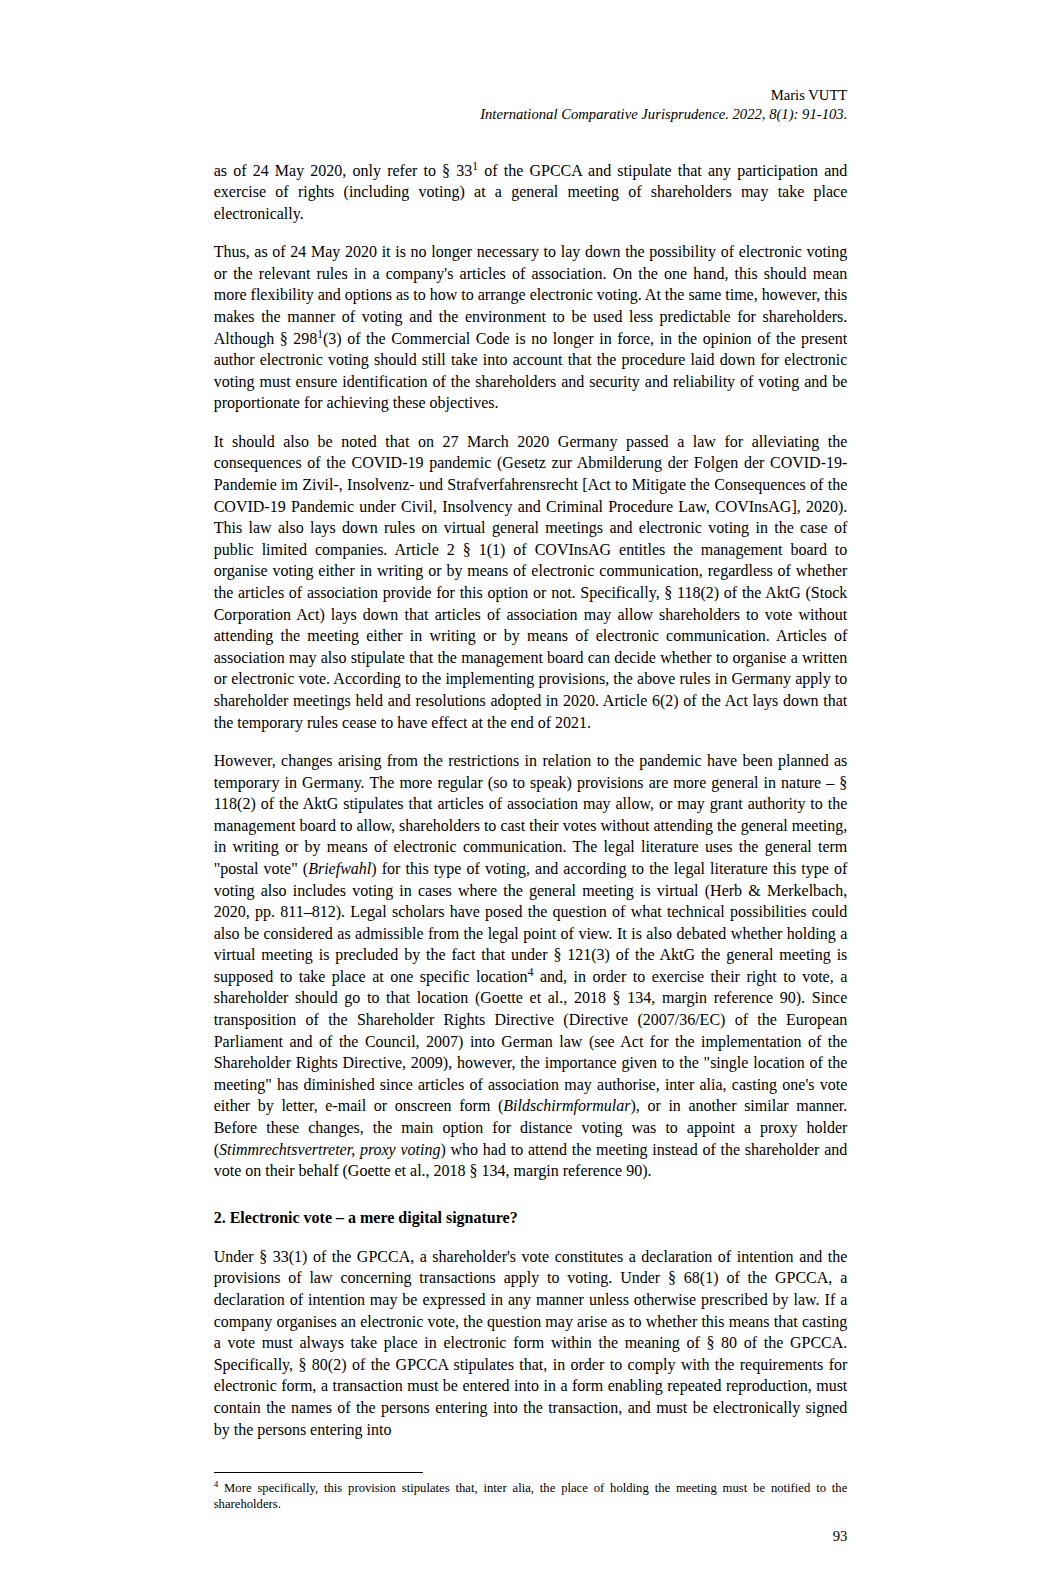Maris VUTT
International Comparative Jurisprudence. 2022, 8(1): 91-103.
as of 24 May 2020, only refer to § 331 of the GPCCA and stipulate that any participation and exercise of rights (including voting) at a general meeting of shareholders may take place electronically.
Thus, as of 24 May 2020 it is no longer necessary to lay down the possibility of electronic voting or the relevant rules in a company's articles of association. On the one hand, this should mean more flexibility and options as to how to arrange electronic voting. At the same time, however, this makes the manner of voting and the environment to be used less predictable for shareholders. Although § 2981(3) of the Commercial Code is no longer in force, in the opinion of the present author electronic voting should still take into account that the procedure laid down for electronic voting must ensure identification of the shareholders and security and reliability of voting and be proportionate for achieving these objectives.
It should also be noted that on 27 March 2020 Germany passed a law for alleviating the consequences of the COVID-19 pandemic (Gesetz zur Abmilderung der Folgen der COVID-19-Pandemie im Zivil-, Insolvenz- und Strafverfahrensrecht [Act to Mitigate the Consequences of the COVID-19 Pandemic under Civil, Insolvency and Criminal Procedure Law, COVInsAG], 2020). This law also lays down rules on virtual general meetings and electronic voting in the case of public limited companies. Article 2 § 1(1) of COVInsAG entitles the management board to organise voting either in writing or by means of electronic communication, regardless of whether the articles of association provide for this option or not. Specifically, § 118(2) of the AktG (Stock Corporation Act) lays down that articles of association may allow shareholders to vote without attending the meeting either in writing or by means of electronic communication. Articles of association may also stipulate that the management board can decide whether to organise a written or electronic vote. According to the implementing provisions, the above rules in Germany apply to shareholder meetings held and resolutions adopted in 2020. Article 6(2) of the Act lays down that the temporary rules cease to have effect at the end of 2021.
However, changes arising from the restrictions in relation to the pandemic have been planned as temporary in Germany. The more regular (so to speak) provisions are more general in nature – § 118(2) of the AktG stipulates that articles of association may allow, or may grant authority to the management board to allow, shareholders to cast their votes without attending the general meeting, in writing or by means of electronic communication. The legal literature uses the general term "postal vote" (Briefwahl) for this type of voting, and according to the legal literature this type of voting also includes voting in cases where the general meeting is virtual (Herb & Merkelbach, 2020, pp. 811–812). Legal scholars have posed the question of what technical possibilities could also be considered as admissible from the legal point of view. It is also debated whether holding a virtual meeting is precluded by the fact that under § 121(3) of the AktG the general meeting is supposed to take place at one specific location4 and, in order to exercise their right to vote, a shareholder should go to that location (Goette et al., 2018 § 134, margin reference 90). Since transposition of the Shareholder Rights Directive (Directive (2007/36/EC) of the European Parliament and of the Council, 2007) into German law (see Act for the implementation of the Shareholder Rights Directive, 2009), however, the importance given to the "single location of the meeting" has diminished since articles of association may authorise, inter alia, casting one's vote either by letter, e-mail or onscreen form (Bildschirmformular), or in another similar manner. Before these changes, the main option for distance voting was to appoint a proxy holder (Stimmrechtsvertreter, proxy voting) who had to attend the meeting instead of the shareholder and vote on their behalf (Goette et al., 2018 § 134, margin reference 90).
2. Electronic vote – a mere digital signature?
Under § 33(1) of the GPCCA, a shareholder's vote constitutes a declaration of intention and the provisions of law concerning transactions apply to voting. Under § 68(1) of the GPCCA, a declaration of intention may be expressed in any manner unless otherwise prescribed by law. If a company organises an electronic vote, the question may arise as to whether this means that casting a vote must always take place in electronic form within the meaning of § 80 of the GPCCA. Specifically, § 80(2) of the GPCCA stipulates that, in order to comply with the requirements for electronic form, a transaction must be entered into in a form enabling repeated reproduction, must contain the names of the persons entering into the transaction, and must be electronically signed by the persons entering into
4 More specifically, this provision stipulates that, inter alia, the place of holding the meeting must be notified to the shareholders.
93